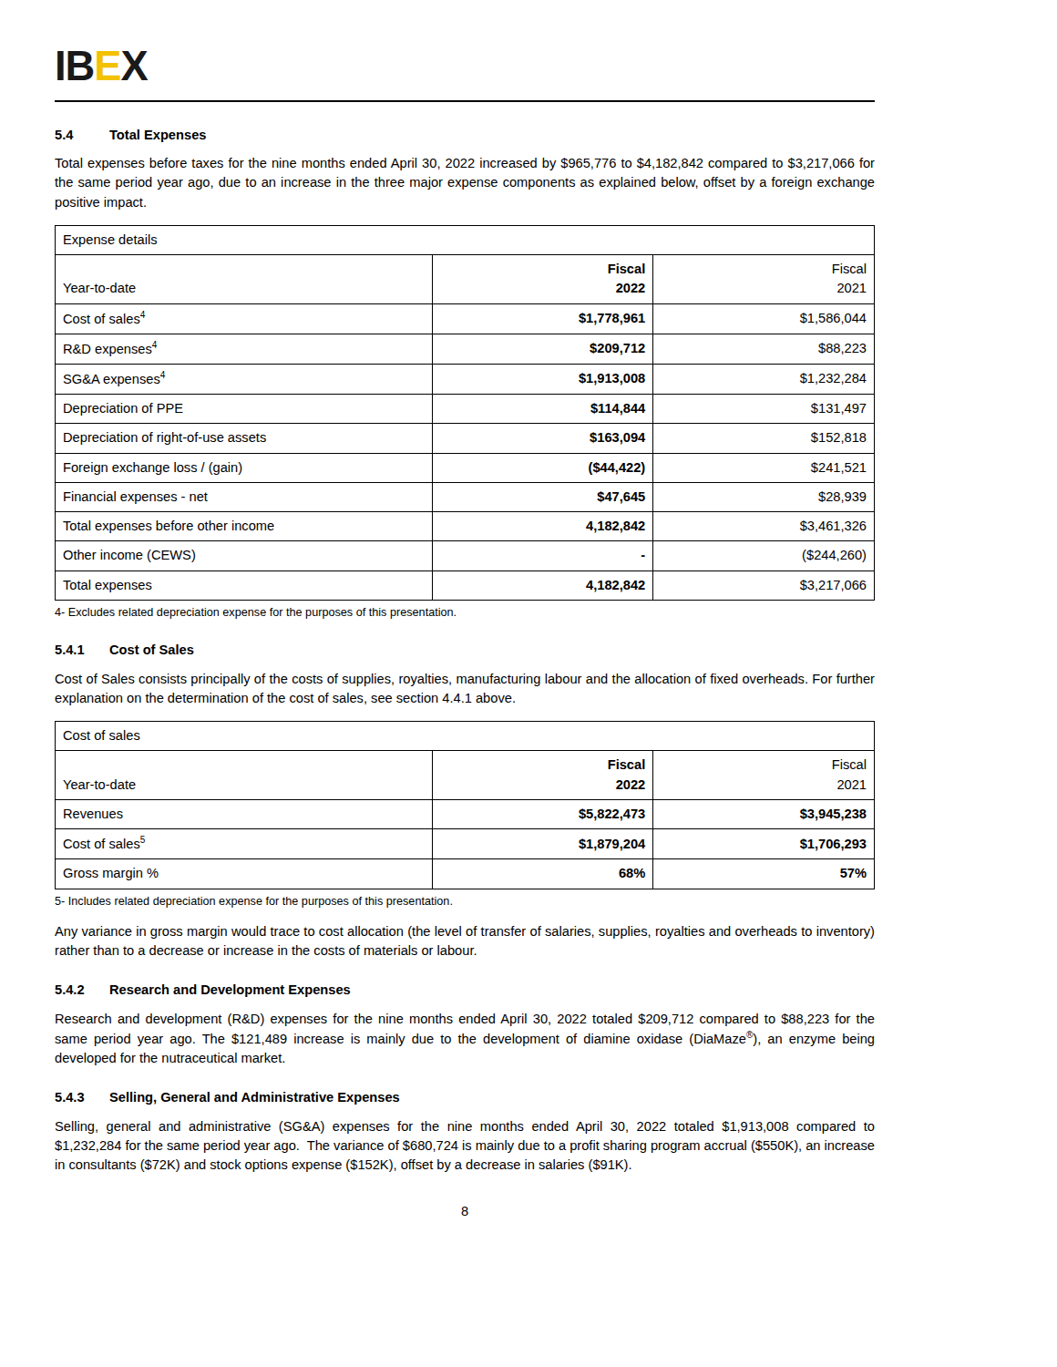IBEX
5.4 Total Expenses
Total expenses before taxes for the nine months ended April 30, 2022 increased by $965,776 to $4,182,842 compared to $3,217,066 for the same period year ago, due to an increase in the three major expense components as explained below, offset by a foreign exchange positive impact.
| Expense details |
| Year-to-date | Fiscal 2022 | Fiscal 2021 |
| Cost of sales 4 | $1,778,961 | $1,586,044 |
| R&D expenses 4 | $209,712 | $88,223 |
| SG&A expenses 4 | $1,913,008 | $1,232,284 |
| Depreciation of PPE | $114,844 | $131,497 |
| Depreciation of right-of-use assets | $163,094 | $152,818 |
| Foreign exchange loss / (gain) | ($44,422) | $241,521 |
| Financial expenses - net | $47,645 | $28,939 |
| Total expenses before other income | 4,182,842 | $3,461,326 |
| Other income (CEWS) | - | ($244,260) |
| Total expenses | 4,182,842 | $3,217,066 |
4- Excludes related depreciation expense for the purposes of this presentation.
5.4.1 Cost of Sales
Cost of Sales consists principally of the costs of supplies, royalties, manufacturing labour and the allocation of fixed overheads. For further explanation on the determination of the cost of sales, see section 4.4.1 above.
| Cost of sales |
| Year-to-date | Fiscal 2022 | Fiscal 2021 |
| Revenues | $5,822,473 | $3,945,238 |
| Cost of sales 5 | $1,879,204 | $1,706,293 |
| Gross margin % | 68% | 57% |
5- Includes related depreciation expense for the purposes of this presentation.
Any variance in gross margin would trace to cost allocation (the level of transfer of salaries, supplies, royalties and overheads to inventory) rather than to a decrease or increase in the costs of materials or labour.
5.4.2 Research and Development Expenses
Research and development (R&D) expenses for the nine months ended April 30, 2022 totaled $209,712 compared to $88,223 for the same period year ago. The $121,489 increase is mainly due to the development of diamine oxidase (DiaMaze®), an enzyme being developed for the nutraceutical market.
5.4.3 Selling, General and Administrative Expenses
Selling, general and administrative (SG&A) expenses for the nine months ended April 30, 2022 totaled $1,913,008 compared to $1,232,284 for the same period year ago. The variance of $680,724 is mainly due to a profit sharing program accrual ($550K), an increase in consultants ($72K) and stock options expense ($152K), offset by a decrease in salaries ($91K).
8